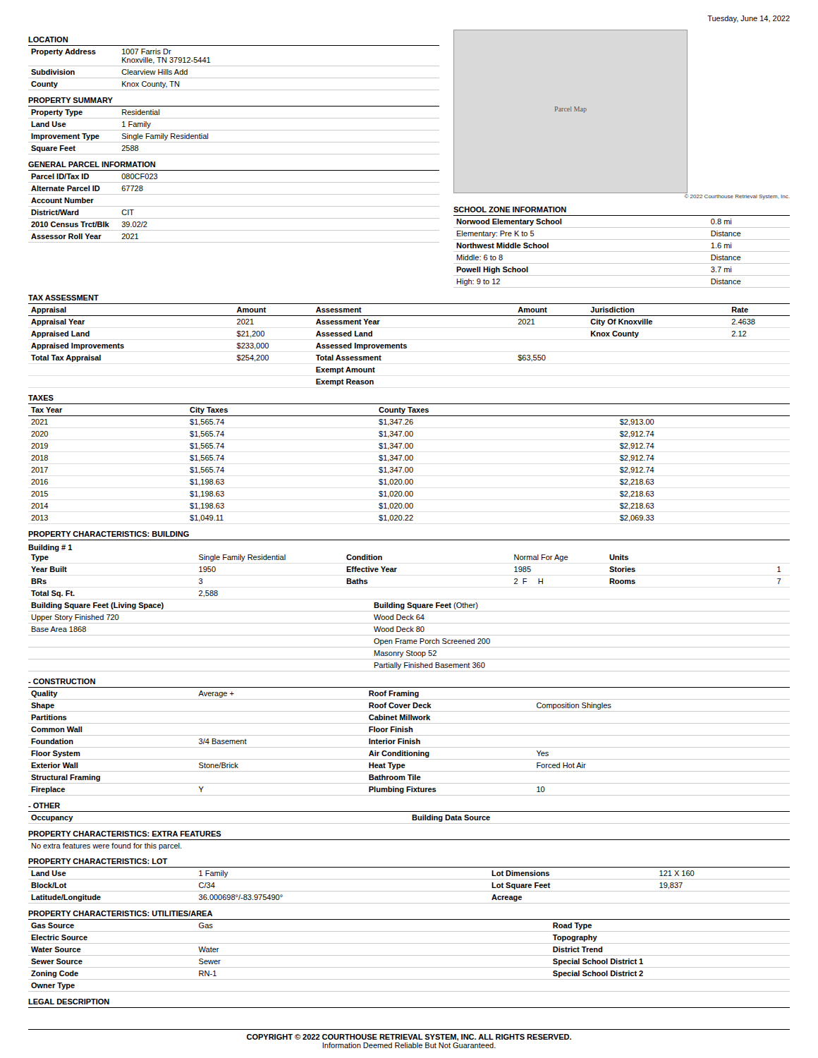Tuesday, June 14, 2022
LOCATION
| Property Address | 1007 Farris Dr Knoxville, TN 37912-5441 |
| Subdivision | Clearview Hills Add |
| County | Knox County, TN |
PROPERTY SUMMARY
| Property Type | Residential |
| Land Use | 1 Family |
| Improvement Type | Single Family Residential |
| Square Feet | 2588 |
GENERAL PARCEL INFORMATION
| Parcel ID/Tax ID | 080CF023 |
| Alternate Parcel ID | 67728 |
| Account Number | |
| District/Ward | CIT |
| 2010 Census Trct/Blk | 39.02/2 |
| Assessor Roll Year | 2021 |
© 2022 Courthouse Retrieval System, Inc.
SCHOOL ZONE INFORMATION
| Norwood Elementary School | 0.8 mi |
| Elementary: Pre K to 5 | Distance |
| Northwest Middle School | 1.6 mi |
| Middle: 6 to 8 | Distance |
| Powell High School | 3.7 mi |
| High: 9 to 12 | Distance |
TAX ASSESSMENT
| Appraisal | Amount | Assessment | Amount | Jurisdiction | Rate |
| --- | --- | --- | --- | --- | --- |
| Appraisal Year | 2021 | Assessment Year | 2021 | City Of Knoxville | 2.4638 |
| Appraised Land | $21,200 | Assessed Land | | Knox County | 2.12 |
| Appraised Improvements | $233,000 | Assessed Improvements | | | |
| Total Tax Appraisal | $254,200 | Total Assessment | $63,550 | | |
| | | Exempt Amount | | | |
| | | Exempt Reason | | | |
TAXES
| Tax Year | City Taxes | County Taxes | |
| --- | --- | --- | --- |
| 2021 | $1,565.74 | $1,347.26 | $2,913.00 |
| 2020 | $1,565.74 | $1,347.00 | $2,912.74 |
| 2019 | $1,565.74 | $1,347.00 | $2,912.74 |
| 2018 | $1,565.74 | $1,347.00 | $2,912.74 |
| 2017 | $1,565.74 | $1,347.00 | $2,912.74 |
| 2016 | $1,198.63 | $1,020.00 | $2,218.63 |
| 2015 | $1,198.63 | $1,020.00 | $2,218.63 |
| 2014 | $1,198.63 | $1,020.00 | $2,218.63 |
| 2013 | $1,049.11 | $1,020.22 | $2,069.33 |
PROPERTY CHARACTERISTICS: BUILDING
Building # 1
| Type | Single Family Residential | Condition | Normal For Age | Units | |
| Year Built | 1950 | Effective Year | 1985 | Stories | 1 |
| BRs | 3 | Baths | 2 F H | Rooms | 7 |
| Total Sq. Ft. | 2,588 | | | | |
| Building Square Feet (Living Space) | Building Square Feet (Other) |
| Upper Story Finished 720 | Wood Deck 64 |
| Base Area 1868 | Wood Deck 80 |
| | Open Frame Porch Screened 200 |
| | Masonry Stoop 52 |
| | Partially Finished Basement 360 |
- CONSTRUCTION
| Quality | Average + | Roof Framing | |
| Shape | | Roof Cover Deck | Composition Shingles |
| Partitions | | Cabinet Millwork | |
| Common Wall | | Floor Finish | |
| Foundation | 3/4 Basement | Interior Finish | |
| Floor System | | Air Conditioning | Yes |
| Exterior Wall | Stone/Brick | Heat Type | Forced Hot Air |
| Structural Framing | | Bathroom Tile | |
| Fireplace | Y | Plumbing Fixtures | 10 |
- OTHER
| Occupancy | | Building Data Source | |
PROPERTY CHARACTERISTICS: EXTRA FEATURES
No extra features were found for this parcel.
PROPERTY CHARACTERISTICS: LOT
| Land Use | 1 Family | Lot Dimensions | 121 X 160 |
| Block/Lot | C/34 | Lot Square Feet | 19,837 |
| Latitude/Longitude | 36.000698°/-83.975490° | Acreage | |
PROPERTY CHARACTERISTICS: UTILITIES/AREA
| Gas Source | Gas | Road Type | |
| Electric Source | | Topography | |
| Water Source | Water | District Trend | |
| Sewer Source | Sewer | Special School District 1 | |
| Zoning Code | RN-1 | Special School District 2 | |
| Owner Type | | | |
LEGAL DESCRIPTION
COPYRIGHT © 2022 COURTHOUSE RETRIEVAL SYSTEM, INC. ALL RIGHTS RESERVED.
Information Deemed Reliable But Not Guaranteed.